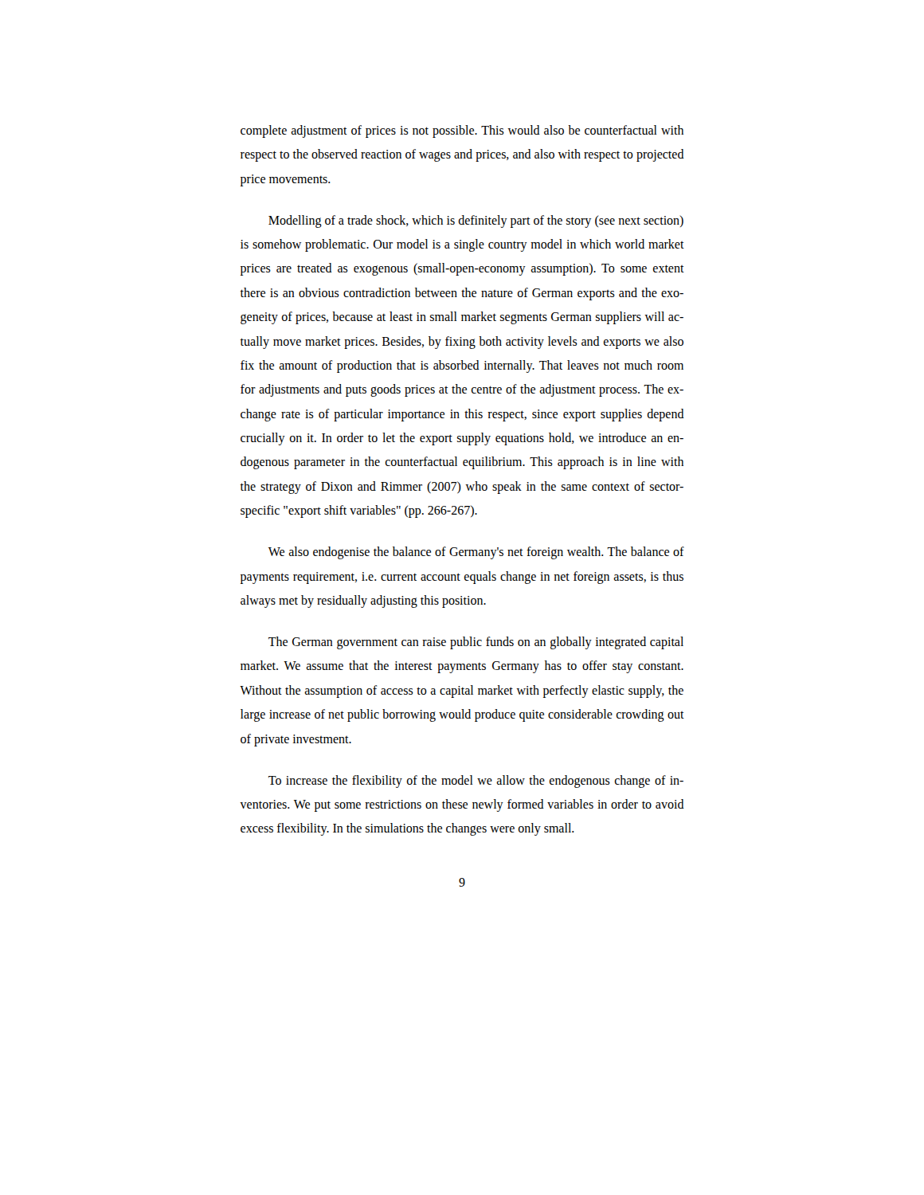complete adjustment of prices is not possible. This would also be counterfactual with respect to the observed reaction of wages and prices, and also with respect to projected price movements.
Modelling of a trade shock, which is definitely part of the story (see next section) is somehow problematic. Our model is a single country model in which world market prices are treated as exogenous (small-open-economy assumption). To some extent there is an obvious contradiction between the nature of German exports and the exogeneity of prices, because at least in small market segments German suppliers will actually move market prices. Besides, by fixing both activity levels and exports we also fix the amount of production that is absorbed internally. That leaves not much room for adjustments and puts goods prices at the centre of the adjustment process. The exchange rate is of particular importance in this respect, since export supplies depend crucially on it. In order to let the export supply equations hold, we introduce an endogenous parameter in the counterfactual equilibrium. This approach is in line with the strategy of Dixon and Rimmer (2007) who speak in the same context of sector-specific "export shift variables" (pp. 266-267).
We also endogenise the balance of Germany's net foreign wealth. The balance of payments requirement, i.e. current account equals change in net foreign assets, is thus always met by residually adjusting this position.
The German government can raise public funds on an globally integrated capital market. We assume that the interest payments Germany has to offer stay constant. Without the assumption of access to a capital market with perfectly elastic supply, the large increase of net public borrowing would produce quite considerable crowding out of private investment.
To increase the flexibility of the model we allow the endogenous change of inventories. We put some restrictions on these newly formed variables in order to avoid excess flexibility. In the simulations the changes were only small.
9